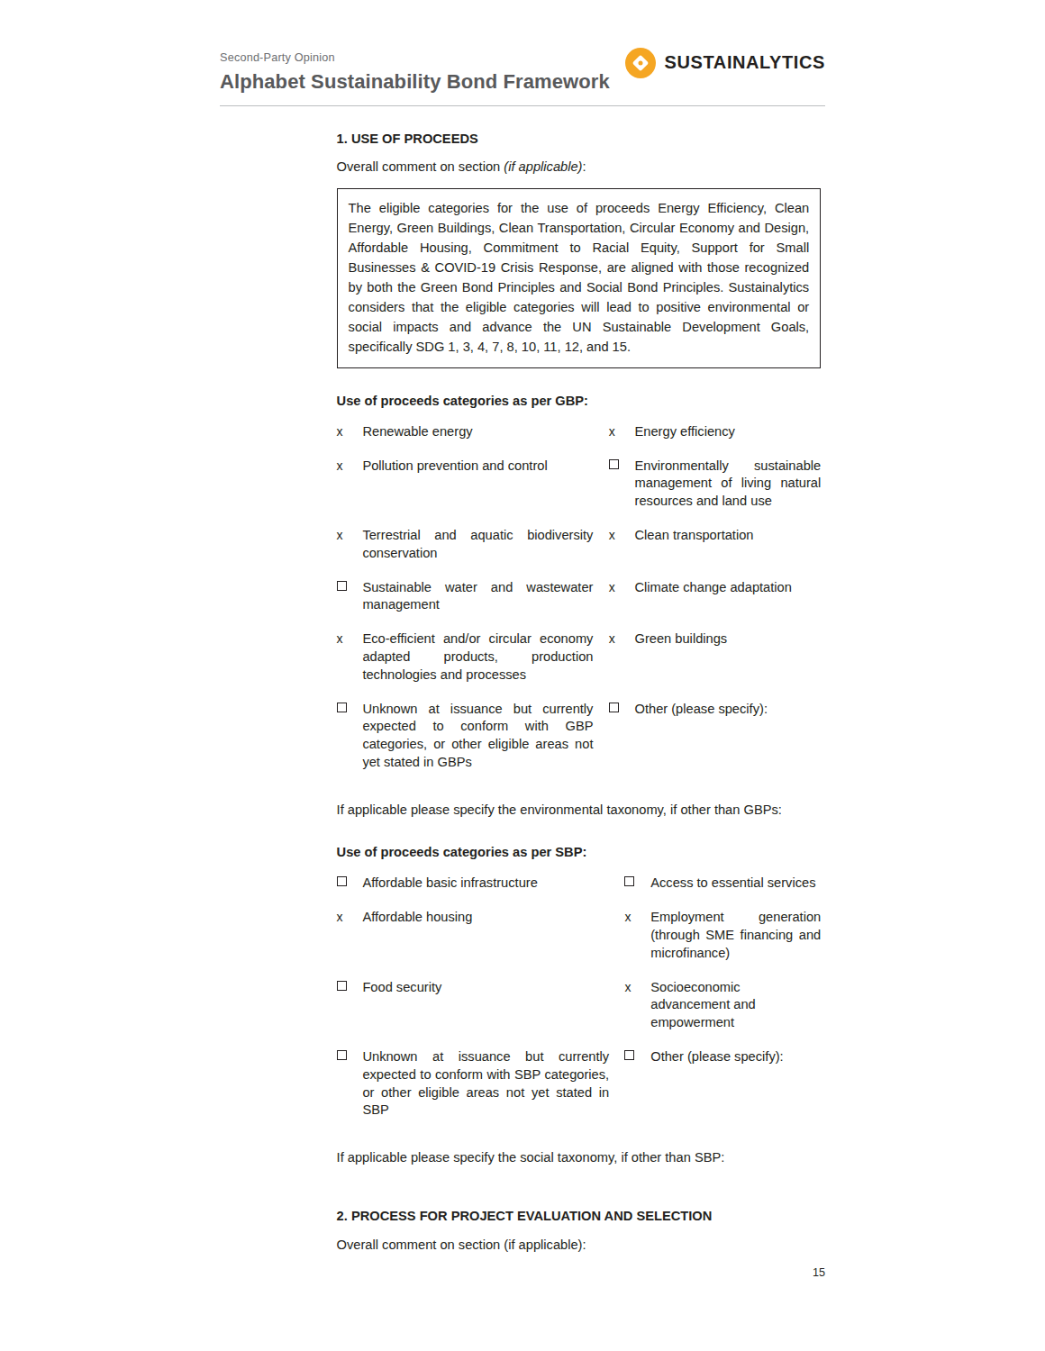Second-Party Opinion
Alphabet Sustainability Bond Framework
SUSTAINALYTICS
1. USE OF PROCEEDS
Overall comment on section (if applicable):
The eligible categories for the use of proceeds Energy Efficiency, Clean Energy, Green Buildings, Clean Transportation, Circular Economy and Design, Affordable Housing, Commitment to Racial Equity, Support for Small Businesses & COVID-19 Crisis Response, are aligned with those recognized by both the Green Bond Principles and Social Bond Principles. Sustainalytics considers that the eligible categories will lead to positive environmental or social impacts and advance the UN Sustainable Development Goals, specifically SDG 1, 3, 4, 7, 8, 10, 11, 12, and 15.
Use of proceeds categories as per GBP:
| x | Renewable energy | | x | Energy efficiency |
| x | Pollution prevention and control | | | Environmentally sustainable management of living natural resources and land use |
| x | Terrestrial and aquatic biodiversity conservation | | x | Clean transportation |
| | Sustainable water and wastewater management | | x | Climate change adaptation |
| x | Eco-efficient and/or circular economy adapted products, production technologies and processes | | x | Green buildings |
| | Unknown at issuance but currently expected to conform with GBP categories, or other eligible areas not yet stated in GBPs | | | Other (please specify): |
If applicable please specify the environmental taxonomy, if other than GBPs:
Use of proceeds categories as per SBP:
| | Affordable basic infrastructure | | | Access to essential services |
| x | Affordable housing | | x | Employment generation (through SME financing and microfinance) |
| | Food security | | x | Socioeconomic advancement and empowerment |
| | Unknown at issuance but currently expected to conform with SBP categories, or other eligible areas not yet stated in SBP | | | Other (please specify): |
If applicable please specify the social taxonomy, if other than SBP:
2. PROCESS FOR PROJECT EVALUATION AND SELECTION
Overall comment on section (if applicable):
15